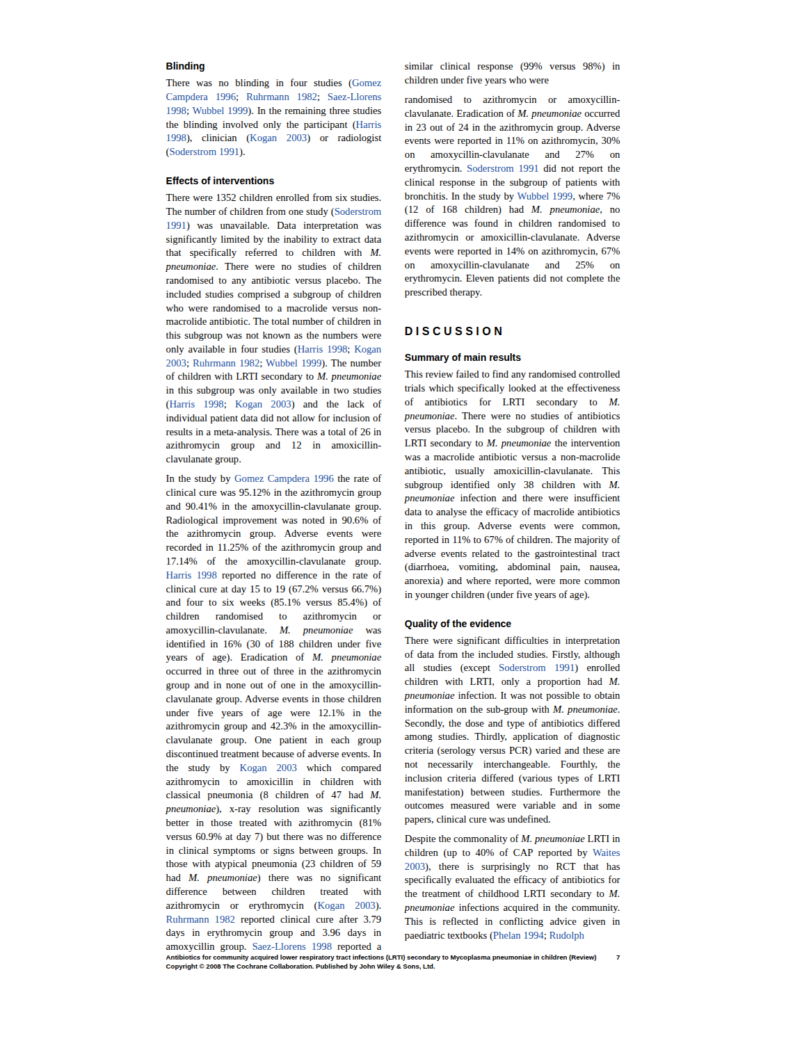Blinding
There was no blinding in four studies (Gomez Campdera 1996; Ruhrmann 1982; Saez-Llorens 1998; Wubbel 1999). In the remaining three studies the blinding involved only the participant (Harris 1998), clinician (Kogan 2003) or radiologist (Soderstrom 1991).
Effects of interventions
There were 1352 children enrolled from six studies. The number of children from one study (Soderstrom 1991) was unavailable. Data interpretation was significantly limited by the inability to extract data that specifically referred to children with M. pneumoniae. There were no studies of children randomised to any antibiotic versus placebo. The included studies comprised a subgroup of children who were randomised to a macrolide versus non-macrolide antibiotic. The total number of children in this subgroup was not known as the numbers were only available in four studies (Harris 1998; Kogan 2003; Ruhrmann 1982; Wubbel 1999). The number of children with LRTI secondary to M. pneumoniae in this subgroup was only available in two studies (Harris 1998; Kogan 2003) and the lack of individual patient data did not allow for inclusion of results in a meta-analysis. There was a total of 26 in azithromycin group and 12 in amoxicillin-clavulanate group.
In the study by Gomez Campdera 1996 the rate of clinical cure was 95.12% in the azithromycin group and 90.41% in the amoxycillin-clavulanate group. Radiological improvement was noted in 90.6% of the azithromycin group. Adverse events were recorded in 11.25% of the azithromycin group and 17.14% of the amoxycillin-clavulanate group. Harris 1998 reported no difference in the rate of clinical cure at day 15 to 19 (67.2% versus 66.7%) and four to six weeks (85.1% versus 85.4%) of children randomised to azithromycin or amoxycillin-clavulanate. M. pneumoniae was identified in 16% (30 of 188 children under five years of age). Eradication of M. pneumoniae occurred in three out of three in the azithromycin group and in none out of one in the amoxycillin-clavulanate group. Adverse events in those children under five years of age were 12.1% in the azithromycin group and 42.3% in the amoxycillin-clavulanate group. One patient in each group discontinued treatment because of adverse events. In the study by Kogan 2003 which compared azithromycin to amoxicillin in children with classical pneumonia (8 children of 47 had M. pneumoniae), x-ray resolution was significantly better in those treated with azithromycin (81% versus 60.9% at day 7) but there was no difference in clinical symptoms or signs between groups. In those with atypical pneumonia (23 children of 59 had M. pneumoniae) there was no significant difference between children treated with azithromycin or erythromycin (Kogan 2003). Ruhrmann 1982 reported clinical cure after 3.79 days in erythromycin group and 3.96 days in amoxycillin group. Saez-Llorens 1998 reported a similar clinical response (99% versus 98%) in children under five years who were
randomised to azithromycin or amoxycillin-clavulanate. Eradication of M. pneumoniae occurred in 23 out of 24 in the azithromycin group. Adverse events were reported in 11% on azithromycin, 30% on amoxycillin-clavulanate and 27% on erythromycin. Soderstrom 1991 did not report the clinical response in the subgroup of patients with bronchitis. In the study by Wubbel 1999, where 7% (12 of 168 children) had M. pneumoniae, no difference was found in children randomised to azithromycin or amoxicillin-clavulanate. Adverse events were reported in 14% on azithromycin, 67% on amoxycillin-clavulanate and 25% on erythromycin. Eleven patients did not complete the prescribed therapy.
DISCUSSION
Summary of main results
This review failed to find any randomised controlled trials which specifically looked at the effectiveness of antibiotics for LRTI secondary to M. pneumoniae. There were no studies of antibiotics versus placebo. In the subgroup of children with LRTI secondary to M. pneumoniae the intervention was a macrolide antibiotic versus a non-macrolide antibiotic, usually amoxicillin-clavulanate. This subgroup identified only 38 children with M. pneumoniae infection and there were insufficient data to analyse the efficacy of macrolide antibiotics in this group. Adverse events were common, reported in 11% to 67% of children. The majority of adverse events related to the gastrointestinal tract (diarrhoea, vomiting, abdominal pain, nausea, anorexia) and where reported, were more common in younger children (under five years of age).
Quality of the evidence
There were significant difficulties in interpretation of data from the included studies. Firstly, although all studies (except Soderstrom 1991) enrolled children with LRTI, only a proportion had M. pneumoniae infection. It was not possible to obtain information on the sub-group with M. pneumoniae. Secondly, the dose and type of antibiotics differed among studies. Thirdly, application of diagnostic criteria (serology versus PCR) varied and these are not necessarily interchangeable. Fourthly, the inclusion criteria differed (various types of LRTI manifestation) between studies. Furthermore the outcomes measured were variable and in some papers, clinical cure was undefined.
Despite the commonality of M. pneumoniae LRTI in children (up to 40% of CAP reported by Waites 2003), there is surprisingly no RCT that has specifically evaluated the efficacy of antibiotics for the treatment of childhood LRTI secondary to M. pneumoniae infections acquired in the community. This is reflected in conflicting advice given in paediatric textbooks (Phelan 1994; Rudolph
7 Antibiotics for community acquired lower respiratory tract infections (LRTI) secondary to Mycoplasma pneumoniae in children (Review)
Copyright © 2008 The Cochrane Collaboration. Published by John Wiley & Sons, Ltd.